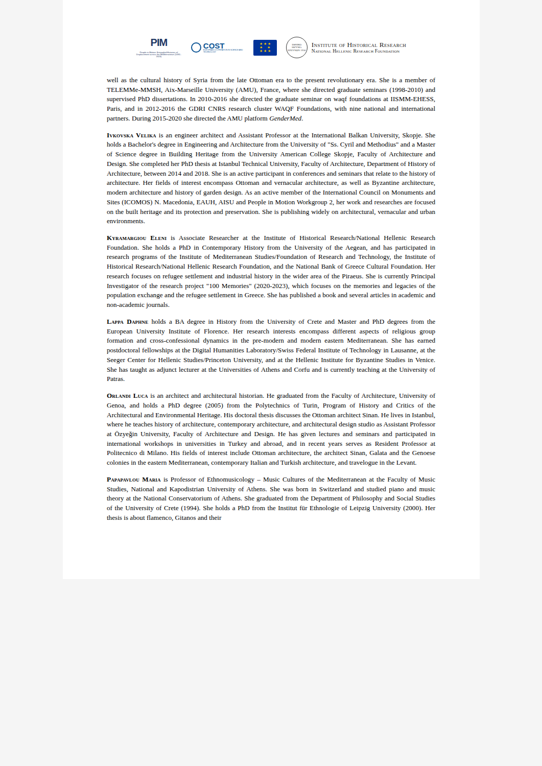PIM People in Motion: Entangled Histories of Displacement across the Mediterranean (1492–1923)
COST EUROPEAN COOPERATION IN SCIENCE AND TECHNOLOGY
★ ★ ★
★ ★
★ ★ ★
ΕΘΝΙΚΟ ΙΔΡΥΜΑ ΕΡΕΥΝΩΝ 1958
Institute of Historical Research National Hellenic Research Foundation
well as the cultural history of Syria from the late Ottoman era to the present revolutionary era. She is a member of TELEMMe-MMSH, Aix-Marseille University (AMU), France, where she directed graduate seminars (1998-2010) and supervised PhD dissertations. In 2010-2016 she directed the graduate seminar on waqf foundations at IISMM-EHESS, Paris, and in 2012-2016 the GDRI CNRS research cluster WAQF Foundations, with nine national and international partners. During 2015-2020 she directed the AMU platform GenderMed.
Ivkovska Velika is an engineer architect and Assistant Professor at the International Balkan University, Skopje. She holds a Bachelor's degree in Engineering and Architecture from the University of "Ss. Cyril and Methodius" and a Master of Science degree in Building Heritage from the University American College Skopje, Faculty of Architecture and Design. She completed her PhD thesis at Istanbul Technical University, Faculty of Architecture, Department of History of Architecture, between 2014 and 2018. She is an active participant in conferences and seminars that relate to the history of architecture. Her fields of interest encompass Ottoman and vernacular architecture, as well as Byzantine architecture, modern architecture and history of garden design. As an active member of the International Council on Monuments and Sites (ICOMOS) N. Macedonia, EAUH, AISU and People in Motion Workgroup 2, her work and researches are focused on the built heritage and its protection and preservation. She is publishing widely on architectural, vernacular and urban environments.
Kyramargiou Eleni is Associate Researcher at the Institute of Historical Research/National Hellenic Research Foundation. She holds a PhD in Contemporary History from the University of the Aegean, and has participated in research programs of the Institute of Mediterranean Studies/Foundation of Research and Technology, the Institute of Historical Research/National Hellenic Research Foundation, and the National Bank of Greece Cultural Foundation. Her research focuses on refugee settlement and industrial history in the wider area of the Piraeus. She is currently Principal Investigator of the research project "100 Memories" (2020-2023), which focuses on the memories and legacies of the population exchange and the refugee settlement in Greece. She has published a book and several articles in academic and non-academic journals.
Lappa Daphne holds a BA degree in History from the University of Crete and Master and PhD degrees from the European University Institute of Florence. Her research interests encompass different aspects of religious group formation and cross-confessional dynamics in the pre-modern and modern eastern Mediterranean. She has earned postdoctoral fellowships at the Digital Humanities Laboratory/Swiss Federal Institute of Technology in Lausanne, at the Seeger Center for Hellenic Studies/Princeton University, and at the Hellenic Institute for Byzantine Studies in Venice. She has taught as adjunct lecturer at the Universities of Athens and Corfu and is currently teaching at the University of Patras.
Orlandi Luca is an architect and architectural historian. He graduated from the Faculty of Architecture, University of Genoa, and holds a PhD degree (2005) from the Polytechnics of Turin, Program of History and Critics of the Architectural and Environmental Heritage. His doctoral thesis discusses the Ottoman architect Sinan. He lives in Istanbul, where he teaches history of architecture, contemporary architecture, and architectural design studio as Assistant Professor at Özyeğin University, Faculty of Architecture and Design. He has given lectures and seminars and participated in international workshops in universities in Turkey and abroad, and in recent years serves as Resident Professor at Politecnico di Milano. His fields of interest include Ottoman architecture, the architect Sinan, Galata and the Genoese colonies in the eastern Mediterranean, contemporary Italian and Turkish architecture, and travelogue in the Levant.
Papapavlou Maria is Professor of Ethnomusicology – Music Cultures of the Mediterranean at the Faculty of Music Studies, National and Kapodistrian University of Athens. She was born in Switzerland and studied piano and music theory at the National Conservatorium of Athens. She graduated from the Department of Philosophy and Social Studies of the University of Crete (1994). She holds a PhD from the Institut für Ethnologie of Leipzig University (2000). Her thesis is about flamenco, Gitanos and their